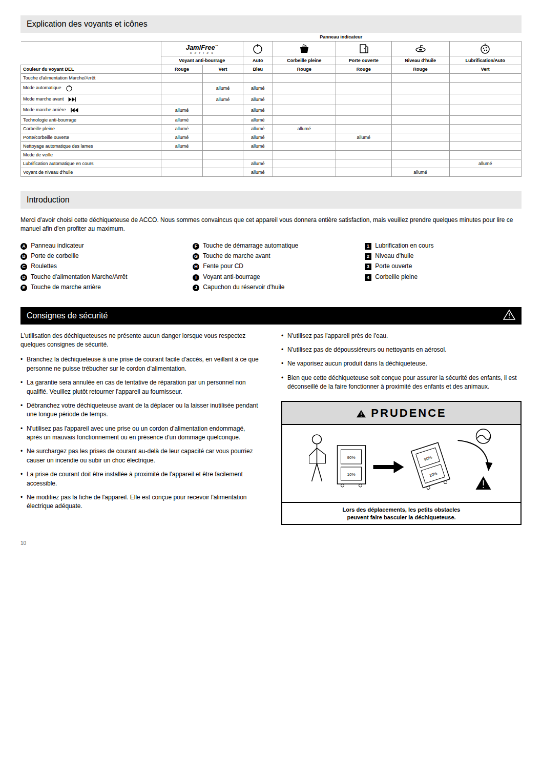Explication des voyants et icônes
| | Panneau indicateur |
| | Jam / Free ™ s e r i e s | | | | | |
| | Voyant anti-bourrage | Auto | Corbeille pleine | Porte ouverte | Niveau d'huile | Lubrification/Auto |
| Couleur du voyant DEL | Rouge | Vert | Bleu | Rouge | Rouge | Rouge | Vert |
| Touche d'alimentation Marche/Arrêt | | | | | | | |
| Mode automatique | | allumé | allumé | | | | |
| Mode marche avant | | allumé | allumé | | | | |
| Mode marche arrière | allumé | | allumé | | | | |
| Technologie anti-bourrage | allumé | | allumé | | | | |
| Corbeille pleine | allumé | | allumé | allumé | | | |
| Porte/corbeille ouverte | allumé | | allumé | | allumé | | |
| Nettoyage automatique des lames | allumé | | allumé | | | | |
| Mode de veille | | | | | | | |
| Lubrification automatique en cours | | | allumé | | | | allumé |
| Voyant de niveau d'huile | | | allumé | | | allumé | |
Introduction
Merci d'avoir choisi cette déchiqueteuse de ACCO. Nous sommes convaincus que cet appareil vous donnera entière satisfaction, mais veuillez prendre quelques minutes pour lire ce manuel afin d'en profiter au maximum.
A Panneau indicateur
B Porte de corbeille
C Roulettes
D Touche d'alimentation Marche/Arrêt
E Touche de marche arrière
F Touche de démarrage automatique
G Touche de marche avant
H Fente pour CD
I Voyant anti-bourrage
J Capuchon du réservoir d'huile
1 Lubrification en cours
2 Niveau d'huile
3 Porte ouverte
4 Corbeille pleine
Consignes de sécurité
L'utilisation des déchiqueteuses ne présente aucun danger lorsque vous respectez quelques consignes de sécurité.
Branchez la déchiqueteuse à une prise de courant facile d'accès, en veillant à ce que personne ne puisse trébucher sur le cordon d'alimentation.
La garantie sera annulée en cas de tentative de réparation par un personnel non qualifié. Veuillez plutôt retourner l'appareil au fournisseur.
Débranchez votre déchiqueteuse avant de la déplacer ou la laisser inutilisée pendant une longue période de temps.
N'utilisez pas l'appareil avec une prise ou un cordon d'alimentation endommagé, après un mauvais fonctionnement ou en présence d'un dommage quelconque.
Ne surchargez pas les prises de courant au-delà de leur capacité car vous pourriez causer un incendie ou subir un choc électrique.
La prise de courant doit être installée à proximité de l'appareil et être facilement accessible.
Ne modifiez pas la fiche de l'appareil. Elle est conçue pour recevoir l'alimentation électrique adéquate.
N'utilisez pas l'appareil près de l'eau.
N'utilisez pas de dépoussiéreurs ou nettoyants en aérosol.
Ne vaporisez aucun produit dans la déchiqueteuse.
Bien que cette déchiqueteuse soit conçue pour assurer la sécurité des enfants, il est déconseillé de la faire fonctionner à proximité des enfants et des animaux.
PRUDENCE
90% 10% 90% 10%
Lors des déplacements, les petits obstacles
peuvent faire basculer la déchiqueteuse.
10